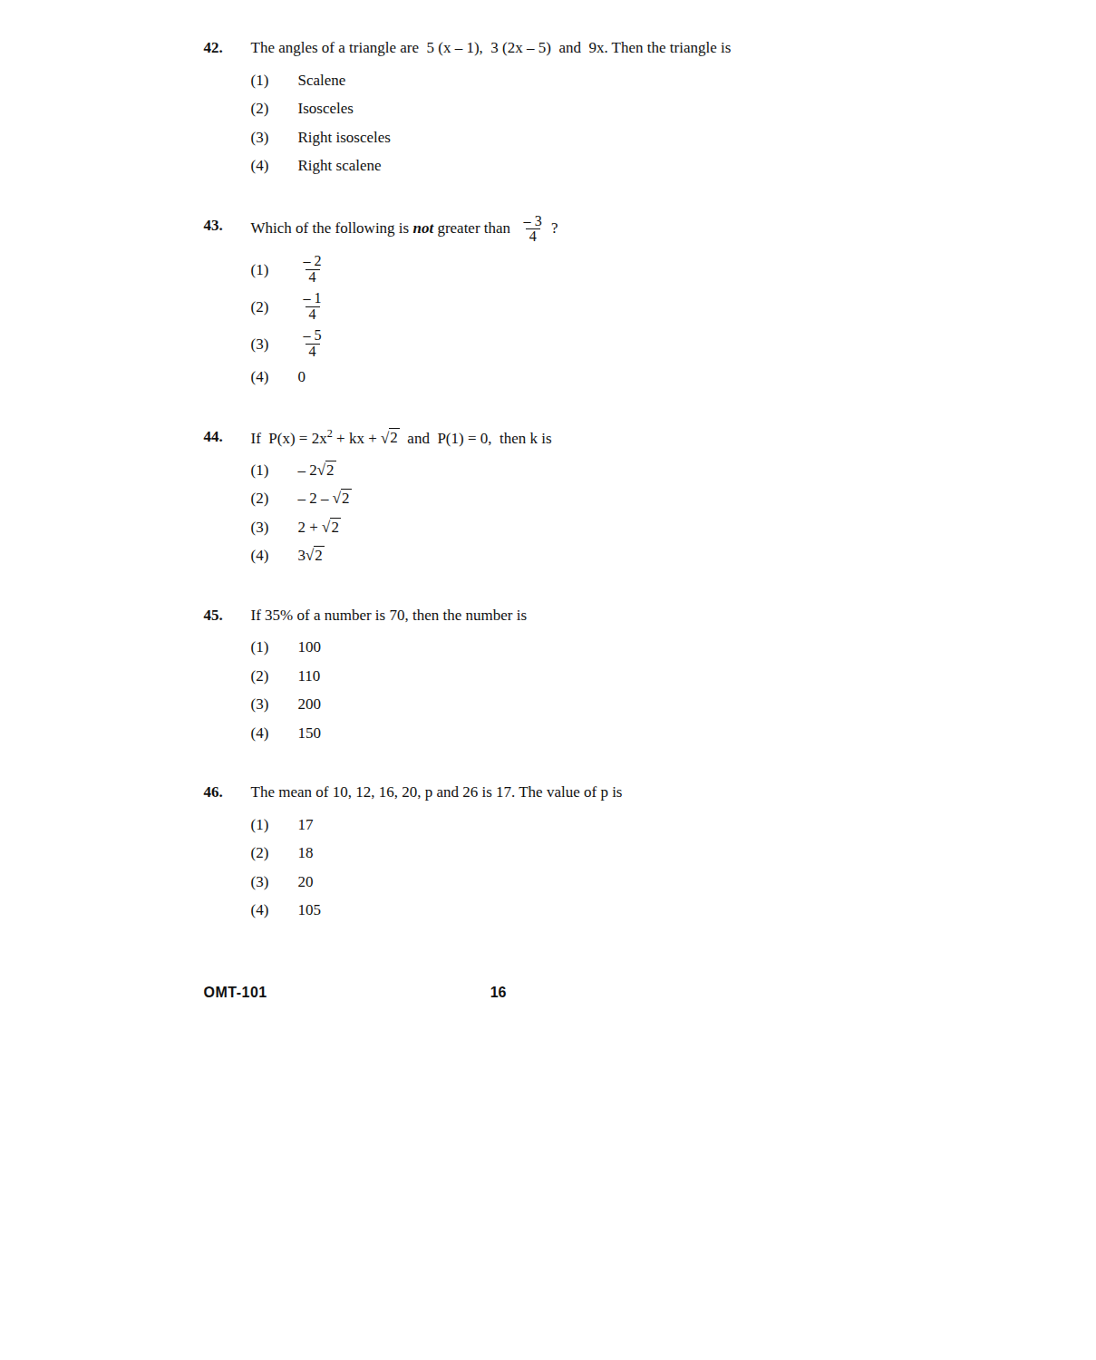42.
The angles of a triangle are 5 (x – 1), 3 (2x – 5) and 9x. Then the triangle is
(1) Scalene
(2) Isosceles
(3) Right isosceles
(4) Right scalene
43.
Which of the following is not greater than – 34 ?
(1)– 24
(2)– 14
(3)– 54
(4) 0
44.
If P(x) = 2x2 + kx + √2 and P(1) = 0, then k is
(1)– 2√2
(2)– 2 – √2
(3) 2 + √2
(4) 3√2
45.
If 35% of a number is 70, then the number is
(1) 100
(2) 110
(3) 200
(4) 150
46.
The mean of 10, 12, 16, 20, p and 26 is 17. The value of p is
(1) 17
(2) 18
(3) 20
(4) 105
OMT-101
16